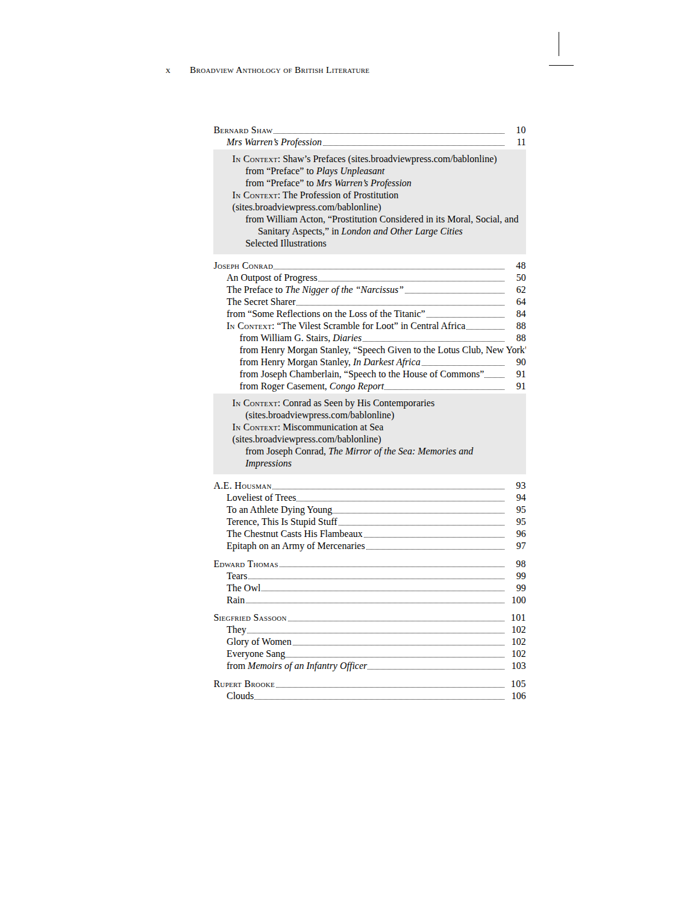x Broadview Anthology of British Literature
10 Bernard Shaw
11 Mrs Warren’s Profession
In Context: Shaw’s Prefaces (sites.broadviewpress.com/bablonline)
from “Preface” to Plays Unpleasant
from “Preface” to Mrs Warren’s Profession
In Context: The Profession of Prostitution (sites.broadviewpress.com/bablonline)
from William Acton, “Prostitution Considered in its Moral, Social, and
Sanitary Aspects,” in London and Other Large Cities
Selected Illustrations
48 Joseph Conrad
50 An Outpost of Progress
62 The Preface to The Nigger of the “Narcissus”
64 The Secret Sharer
84 from “Some Reflections on the Loss of the Titanic”
88 In Context: “The Vilest Scramble for Loot” in Central Africa
88 from William G. Stairs, Diaries
89 from Henry Morgan Stanley, “Speech Given to the Lotus Club, New York”
90 from Henry Morgan Stanley, In Darkest Africa
91 from Joseph Chamberlain, “Speech to the House of Commons”
91 from Roger Casement, Congo Report
In Context: Conrad as Seen by His Contemporaries
(sites.broadviewpress.com/bablonline)
In Context: Miscommunication at Sea (sites.broadviewpress.com/bablonline)
from Joseph Conrad, The Mirror of the Sea: Memories and Impressions
93 A.E. Housman
94 Loveliest of Trees
95 To an Athlete Dying Young
95 Terence, This Is Stupid Stuff
96 The Chestnut Casts His Flambeaux
97 Epitaph on an Army of Mercenaries
98 Edward Thomas
99 Tears
99 The Owl
100 Rain
101 Siegfried Sassoon
102 They
102 Glory of Women
102 Everyone Sang
103 from Memoirs of an Infantry Officer
105 Rupert Brooke
106 Clouds